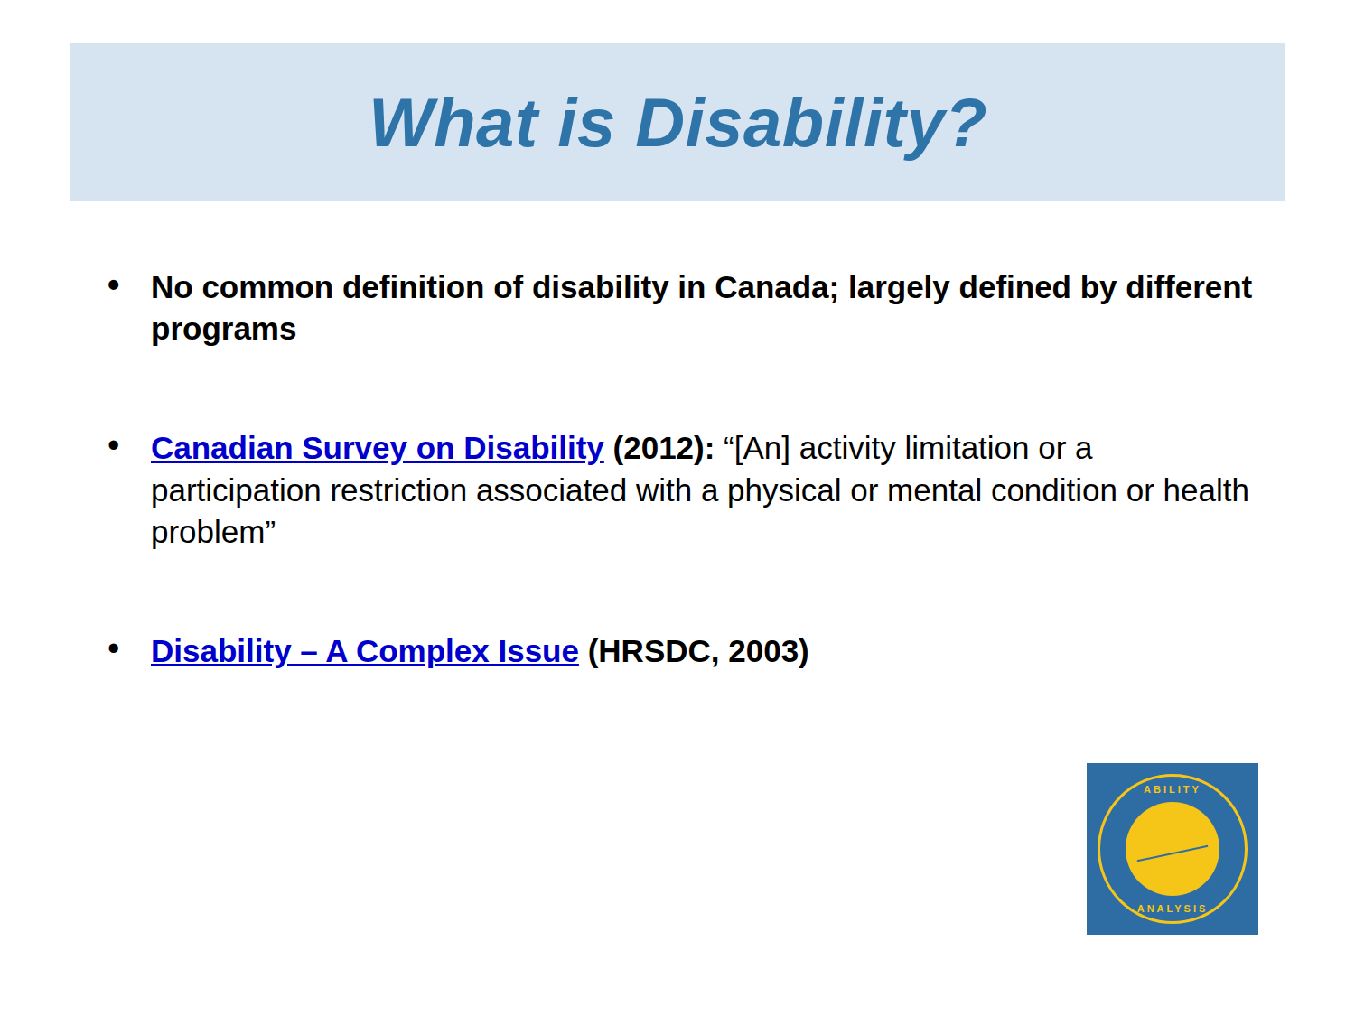What is Disability?
No common definition of disability in Canada; largely defined by different programs
Canadian Survey on Disability (2012): “[An] activity limitation or a participation restriction associated with a physical or mental condition or health problem”
Disability – A Complex Issue (HRSDC, 2003)
ABILITY
ANALYSIS